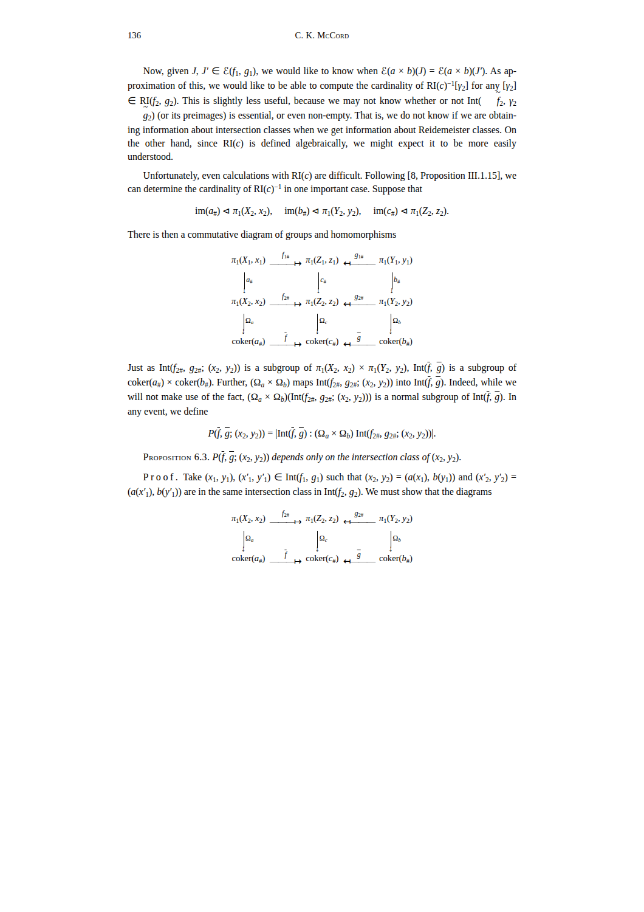136
C. K. McCord
Now, given J, J′ ∈ ℰ(f 1, g 1), we would like to know when ℰ(a × b)(J) = ℰ(a × b)(J′). As approximation of this, we would like to be able to compute the cardinality of RI(c)−1[γ 2] for any [γ 2] ∈ RI(f 2, g 2). This is slightly less useful, because we may not know whether or not Int(~f 2, γ 2~g 2) (or its preimages) is essential, or even non-empty. That is, we do not know if we are obtaining information about intersection classes when we get information about Reidemeister classes. On the other hand, since RI(c) is defined algebraically, we might expect it to be more easily understood.
Unfortunately, even calculations with RI(c) are difficult. Following [8, Proposition III.1.15], we can determine the cardinality of RI(c)−1 in one important case. Suppose that
im(a#) ⊲ π 1(X 2, x 2), im(b#) ⊲ π 1(Y 2, y 2), im(c#) ⊲ π 1(Z 2, z 2).
There is then a commutative diagram of groups and homomorphisms
| π 1 ( X 1 , x 1 ) | f 1# ———↦ | π 1 ( Z 1 , z 1 ) | g 1# ↤——— | π 1 ( Y 1 , y 1 ) |
| ↓ a # | | ↓ c # | | ↓ b # |
| π 1 ( X 2 , x 2 ) | f 2# ———↦ | π 1 ( Z 2 , z 2 ) | g 2# ↤——— | π 1 ( Y 2 , y 2 ) |
| ↓ Ω a | | ↓ Ω c | | ↓ Ω b |
| coker( a # ) | f ———↦ | coker( c # ) | g ↤——— | coker( b # ) |
Just as Int(f 2#, g 2#; (x 2, y 2)) is a subgroup of π 1(X 2, x 2) × π 1(Y 2, y 2), Int(f, g) is a subgroup of coker(a#) × coker(b#). Further, (Ωa × Ωb) maps Int(f 2#, g 2#; (x 2, y 2)) into Int(f, g). Indeed, while we will not make use of the fact, (Ωa × Ωb)(Int(f 2#, g 2#; (x 2, y 2))) is a normal subgroup of Int(f, g). In any event, we define
P(f, g; (x 2, y 2)) = |Int(f, g) : (Ωa × Ωb) Int(f 2#, g 2#; (x 2, y 2))|.
Proposition 6.3. P(f, g; (x 2, y 2)) depends only on the intersection class of (x 2, y 2).
Proof. Take (x 1, y 1), (x′1, y′1) ∈ Int(f 1, g 1) such that (x 2, y 2) = (a(x 1), b(y 1)) and (x′2, y′2) = (a(x′1), b(y′1)) are in the same intersection class in Int(f 2, g 2). We must show that the diagrams
| π 1 ( X 2 , x 2 ) | f 2# ———↦ | π 1 ( Z 2 , z 2 ) | g 2# ↤——— | π 1 ( Y 2 , y 2 ) |
| ↓ Ω a | | ↓ Ω c | | ↓ Ω b |
| coker( a # ) | f ———↦ | coker( c # ) | g ↤——— | coker( b # ) |